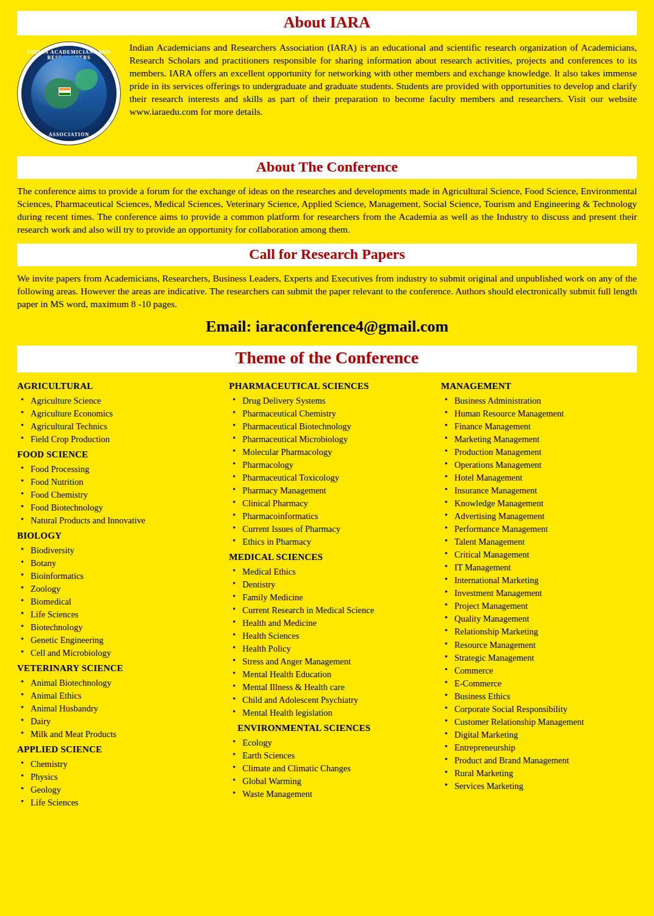About IARA
INDIAN ACADEMICIANS AND RESEARCHERS ASSOCIATION
Indian Academicians and Researchers Association (IARA) is an educational and scientific research organization of Academicians, Research Scholars and practitioners responsible for sharing information about research activities, projects and conferences to its members. IARA offers an excellent opportunity for networking with other members and exchange knowledge. It also takes immense pride in its services offerings to undergraduate and graduate students. Students are provided with opportunities to develop and clarify their research interests and skills as part of their preparation to become faculty members and researchers. Visit our website www.iaraedu.com for more details.
About The Conference
The conference aims to provide a forum for the exchange of ideas on the researches and developments made in Agricultural Science, Food Science, Environmental Sciences, Pharmaceutical Sciences, Medical Sciences, Veterinary Science, Applied Science, Management, Social Science, Tourism and Engineering & Technology during recent times. The conference aims to provide a common platform for researchers from the Academia as well as the Industry to discuss and present their research work and also will try to provide an opportunity for collaboration among them.
Call for Research Papers
We invite papers from Academicians, Researchers, Business Leaders, Experts and Executives from industry to submit original and unpublished work on any of the following areas. However the areas are indicative. The researchers can submit the paper relevant to the conference. Authors should electronically submit full length paper in MS word, maximum 8 -10 pages.
Email: iaraconference4@gmail.com
Theme of the Conference
AGRICULTURAL
Agriculture Science
Agriculture Economics
Agricultural Technics
Field Crop Production
FOOD SCIENCE
Food Processing
Food Nutrition
Food Chemistry
Food Biotechnology
Natural Products and Innovative
BIOLOGY
Biodiversity
Botany
Bioinformatics
Zoology
Biomedical
Life Sciences
Biotechnology
Genetic Engineering
Cell and Microbiology
VETERINARY SCIENCE
Animal Biotechnology
Animal Ethics
Animal Husbandry
Dairy
Milk and Meat Products
APPLIED SCIENCE
Chemistry
Physics
Geology
Life Sciences
PHARMACEUTICAL SCIENCES
Drug Delivery Systems
Pharmaceutical Chemistry
Pharmaceutical Biotechnology
Pharmaceutical Microbiology
Molecular Pharmacology
Pharmacology
Pharmaceutical Toxicology
Pharmacy Management
Clinical Pharmacy
Pharmacoinformatics
Current Issues of Pharmacy
Ethics in Pharmacy
MEDICAL SCIENCES
Medical Ethics
Dentistry
Family Medicine
Current Research in Medical Science
Health and Medicine
Health Sciences
Health Policy
Stress and Anger Management
Mental Health Education
Mental Illness & Health care
Child and Adolescent Psychiatry
Mental Health legislation
ENVIRONMENTAL SCIENCES
Ecology
Earth Sciences
Climate and Climatic Changes
Global Warming
Waste Management
MANAGEMENT
Business Administration
Human Resource Management
Finance Management
Marketing Management
Production Management
Operations Management
Hotel Management
Insurance Management
Knowledge Management
Advertising Management
Performance Management
Talent Management
Critical Management
IT Management
International Marketing
Investment Management
Project Management
Quality Management
Relationship Marketing
Resource Management
Strategic Management
Commerce
E-Commerce
Business Ethics
Corporate Social Responsibility
Customer Relationship Management
Digital Marketing
Entrepreneurship
Product and Brand Management
Rural Marketing
Services Marketing